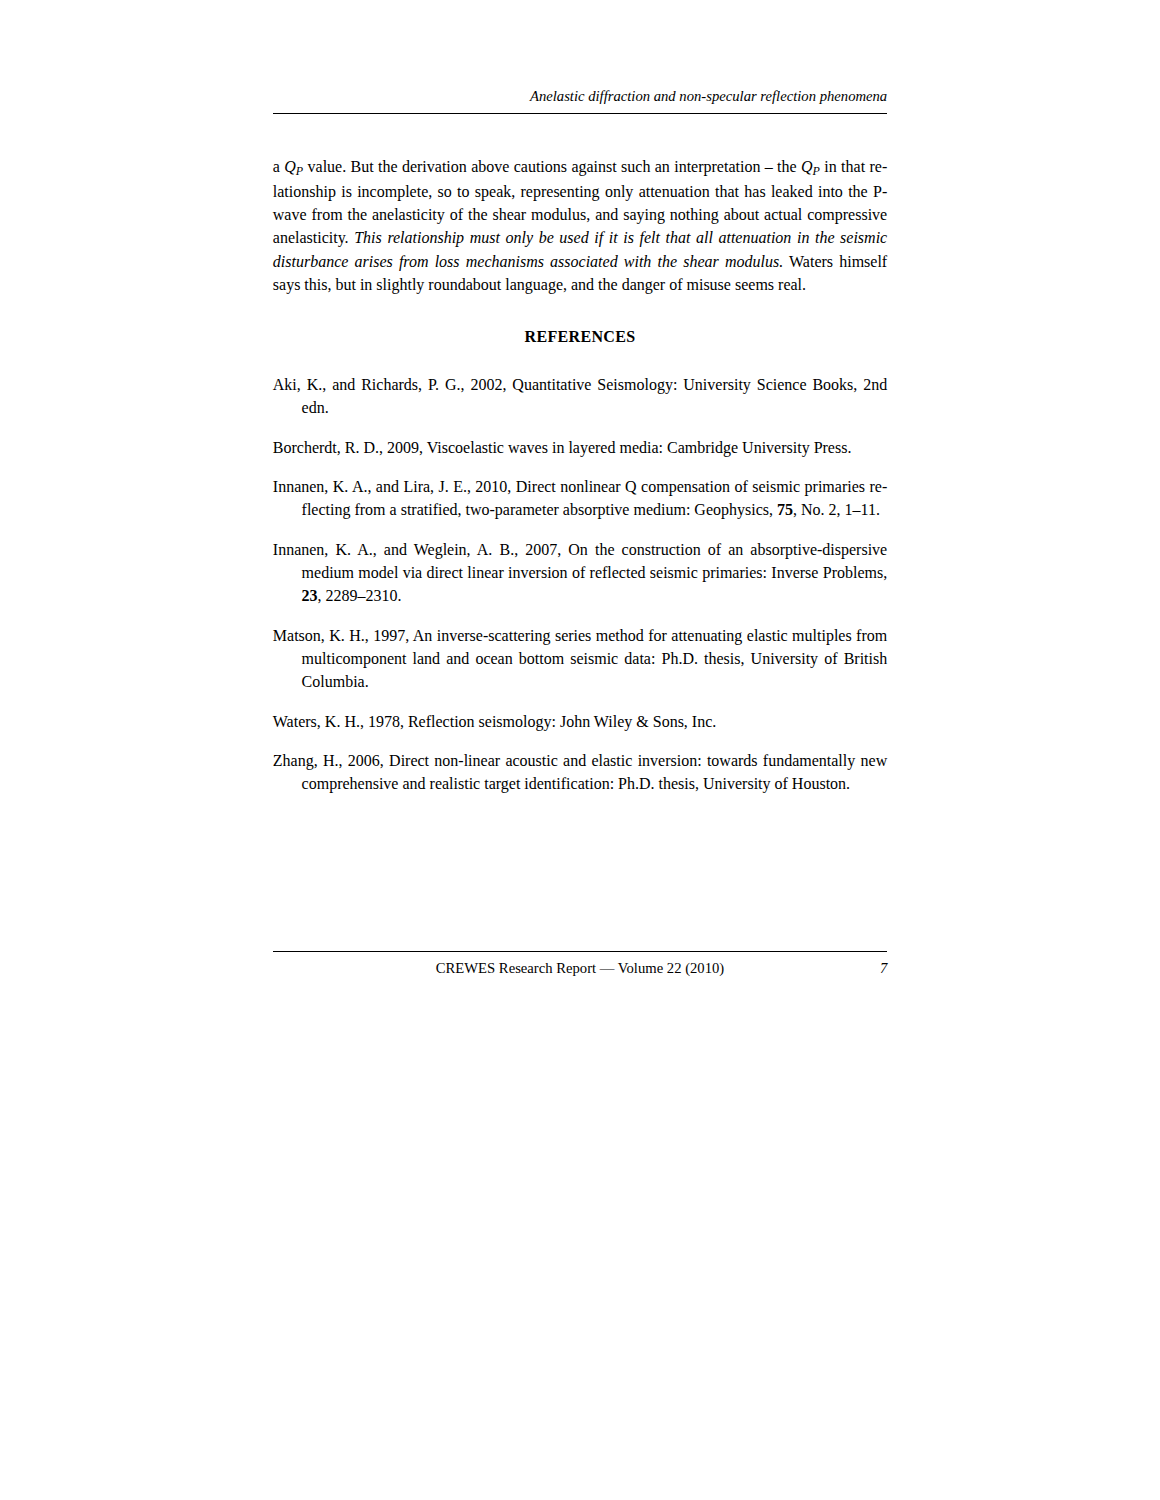Anelastic diffraction and non-specular reflection phenomena
a QP value. But the derivation above cautions against such an interpretation – the QP in that relationship is incomplete, so to speak, representing only attenuation that has leaked into the P-wave from the anelasticity of the shear modulus, and saying nothing about actual compressive anelasticity. This relationship must only be used if it is felt that all attenuation in the seismic disturbance arises from loss mechanisms associated with the shear modulus. Waters himself says this, but in slightly roundabout language, and the danger of misuse seems real.
REFERENCES
Aki, K., and Richards, P. G., 2002, Quantitative Seismology: University Science Books, 2nd edn.
Borcherdt, R. D., 2009, Viscoelastic waves in layered media: Cambridge University Press.
Innanen, K. A., and Lira, J. E., 2010, Direct nonlinear Q compensation of seismic primaries reflecting from a stratified, two-parameter absorptive medium: Geophysics, 75, No. 2, 1–11.
Innanen, K. A., and Weglein, A. B., 2007, On the construction of an absorptive-dispersive medium model via direct linear inversion of reflected seismic primaries: Inverse Problems, 23, 2289–2310.
Matson, K. H., 1997, An inverse-scattering series method for attenuating elastic multiples from multicomponent land and ocean bottom seismic data: Ph.D. thesis, University of British Columbia.
Waters, K. H., 1978, Reflection seismology: John Wiley & Sons, Inc.
Zhang, H., 2006, Direct non-linear acoustic and elastic inversion: towards fundamentally new comprehensive and realistic target identification: Ph.D. thesis, University of Houston.
CREWES Research Report — Volume 22 (2010) 7